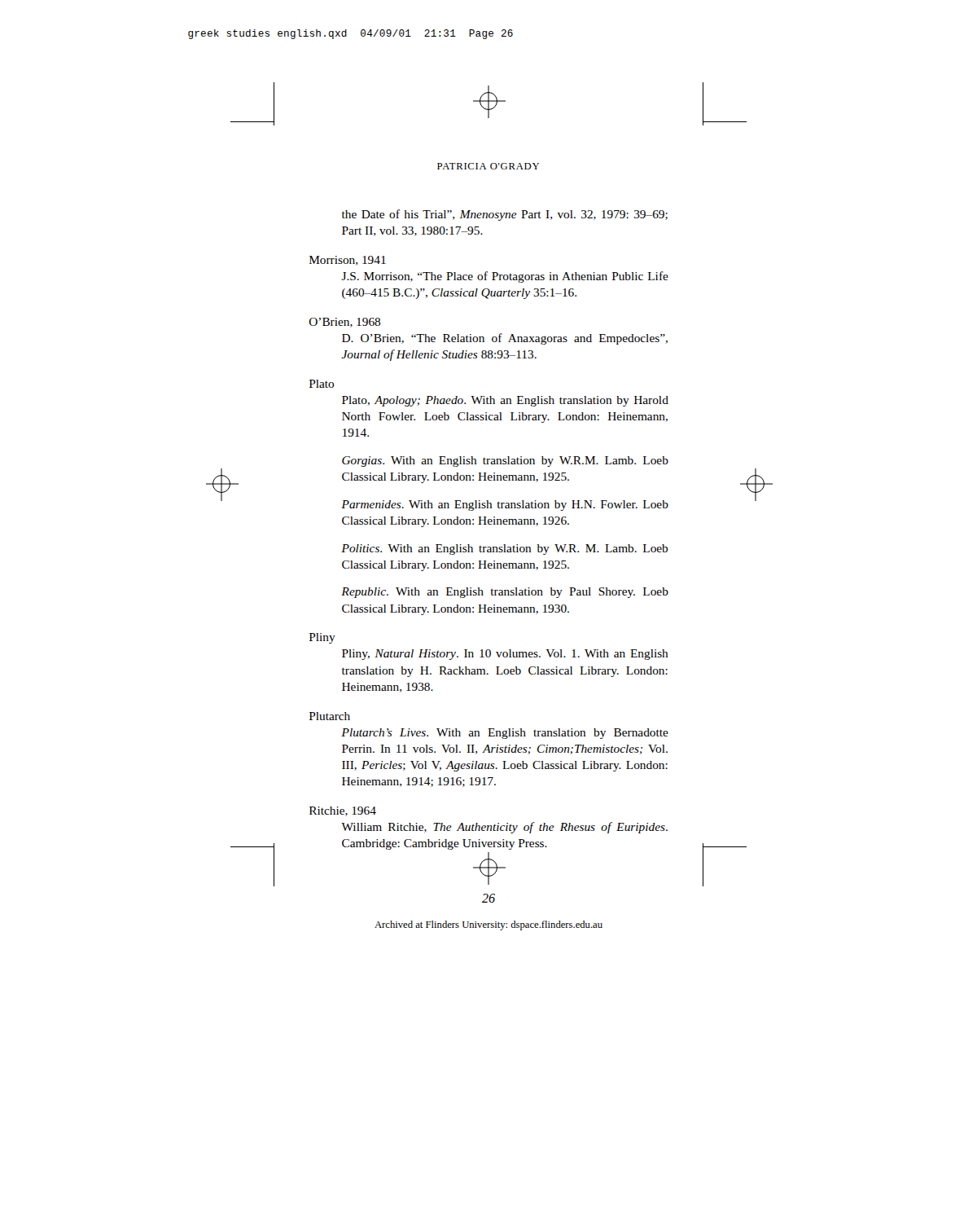greek studies english.qxd 04/09/01 21:31 Page 26
PATRICIA O'GRADY
the Date of his Trial”, Mnenosyne Part I, vol. 32, 1979: 39–69; Part II, vol. 33, 1980:17–95.
Morrison, 1941
J.S. Morrison, “The Place of Protagoras in Athenian Public Life (460–415 B.C.)”, Classical Quarterly 35:1–16.
O’Brien, 1968
D. O’Brien, “The Relation of Anaxagoras and Empedocles”, Journal of Hellenic Studies 88:93–113.
Plato
Plato, Apology; Phaedo. With an English translation by Harold North Fowler. Loeb Classical Library. London: Heinemann, 1914.
Gorgias. With an English translation by W.R.M. Lamb. Loeb Classical Library. London: Heinemann, 1925.
Parmenides. With an English translation by H.N. Fowler. Loeb Classical Library. London: Heinemann, 1926.
Politics. With an English translation by W.R. M. Lamb. Loeb Classical Library. London: Heinemann, 1925.
Republic. With an English translation by Paul Shorey. Loeb Classical Library. London: Heinemann, 1930.
Pliny
Pliny, Natural History. In 10 volumes. Vol. 1. With an English translation by H. Rackham. Loeb Classical Library. London: Heinemann, 1938.
Plutarch
Plutarch’s Lives. With an English translation by Bernadotte Perrin. In 11 vols. Vol. II, Aristides; Cimon;Themistocles; Vol. III, Pericles; Vol V, Agesilaus. Loeb Classical Library. London: Heinemann, 1914; 1916; 1917.
Ritchie, 1964
William Ritchie, The Authenticity of the Rhesus of Euripides. Cambridge: Cambridge University Press.
26
Archived at Flinders University: dspace.flinders.edu.au